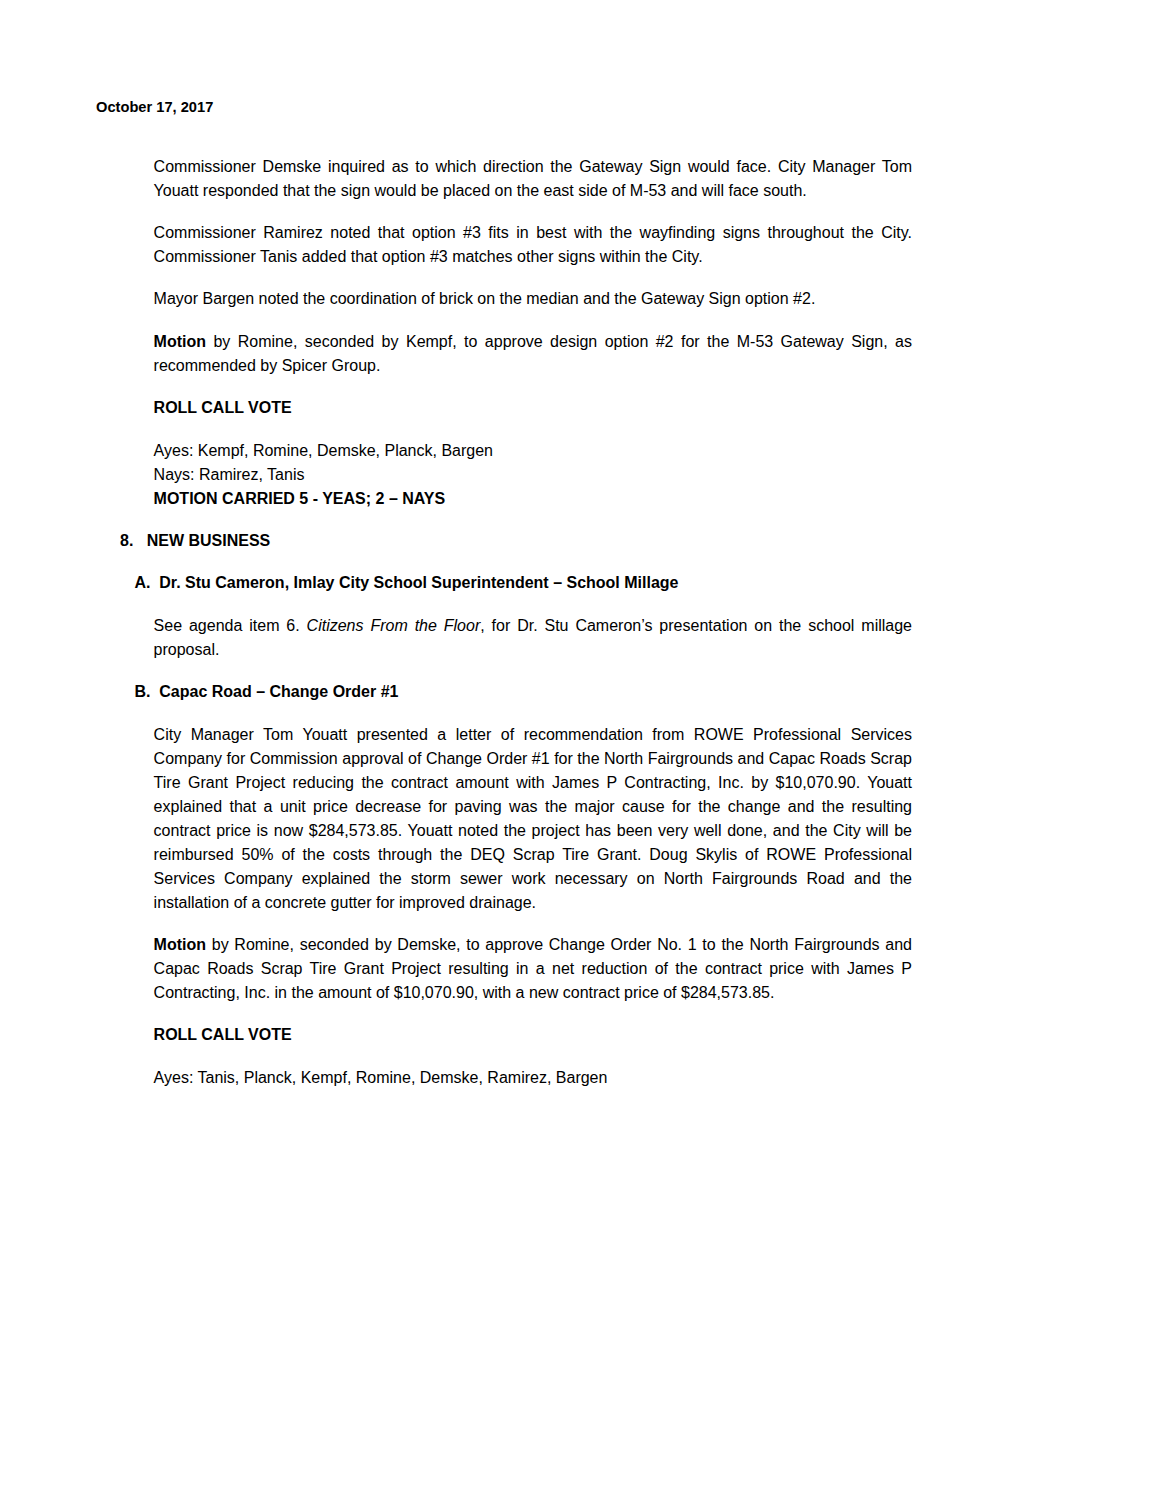October 17, 2017
Commissioner Demske inquired as to which direction the Gateway Sign would face. City Manager Tom Youatt responded that the sign would be placed on the east side of M-53 and will face south.
Commissioner Ramirez noted that option #3 fits in best with the wayfinding signs throughout the City. Commissioner Tanis added that option #3 matches other signs within the City.
Mayor Bargen noted the coordination of brick on the median and the Gateway Sign option #2.
Motion by Romine, seconded by Kempf, to approve design option #2 for the M-53 Gateway Sign, as recommended by Spicer Group.
ROLL CALL VOTE
Ayes: Kempf, Romine, Demske, Planck, Bargen
Nays: Ramirez, Tanis
MOTION CARRIED 5 - YEAS; 2 – NAYS
8. NEW BUSINESS
A. Dr. Stu Cameron, Imlay City School Superintendent – School Millage
See agenda item 6. Citizens From the Floor, for Dr. Stu Cameron’s presentation on the school millage proposal.
B. Capac Road – Change Order #1
City Manager Tom Youatt presented a letter of recommendation from ROWE Professional Services Company for Commission approval of Change Order #1 for the North Fairgrounds and Capac Roads Scrap Tire Grant Project reducing the contract amount with James P Contracting, Inc. by $10,070.90. Youatt explained that a unit price decrease for paving was the major cause for the change and the resulting contract price is now $284,573.85. Youatt noted the project has been very well done, and the City will be reimbursed 50% of the costs through the DEQ Scrap Tire Grant. Doug Skylis of ROWE Professional Services Company explained the storm sewer work necessary on North Fairgrounds Road and the installation of a concrete gutter for improved drainage.
Motion by Romine, seconded by Demske, to approve Change Order No. 1 to the North Fairgrounds and Capac Roads Scrap Tire Grant Project resulting in a net reduction of the contract price with James P Contracting, Inc. in the amount of $10,070.90, with a new contract price of $284,573.85.
ROLL CALL VOTE
Ayes: Tanis, Planck, Kempf, Romine, Demske, Ramirez, Bargen